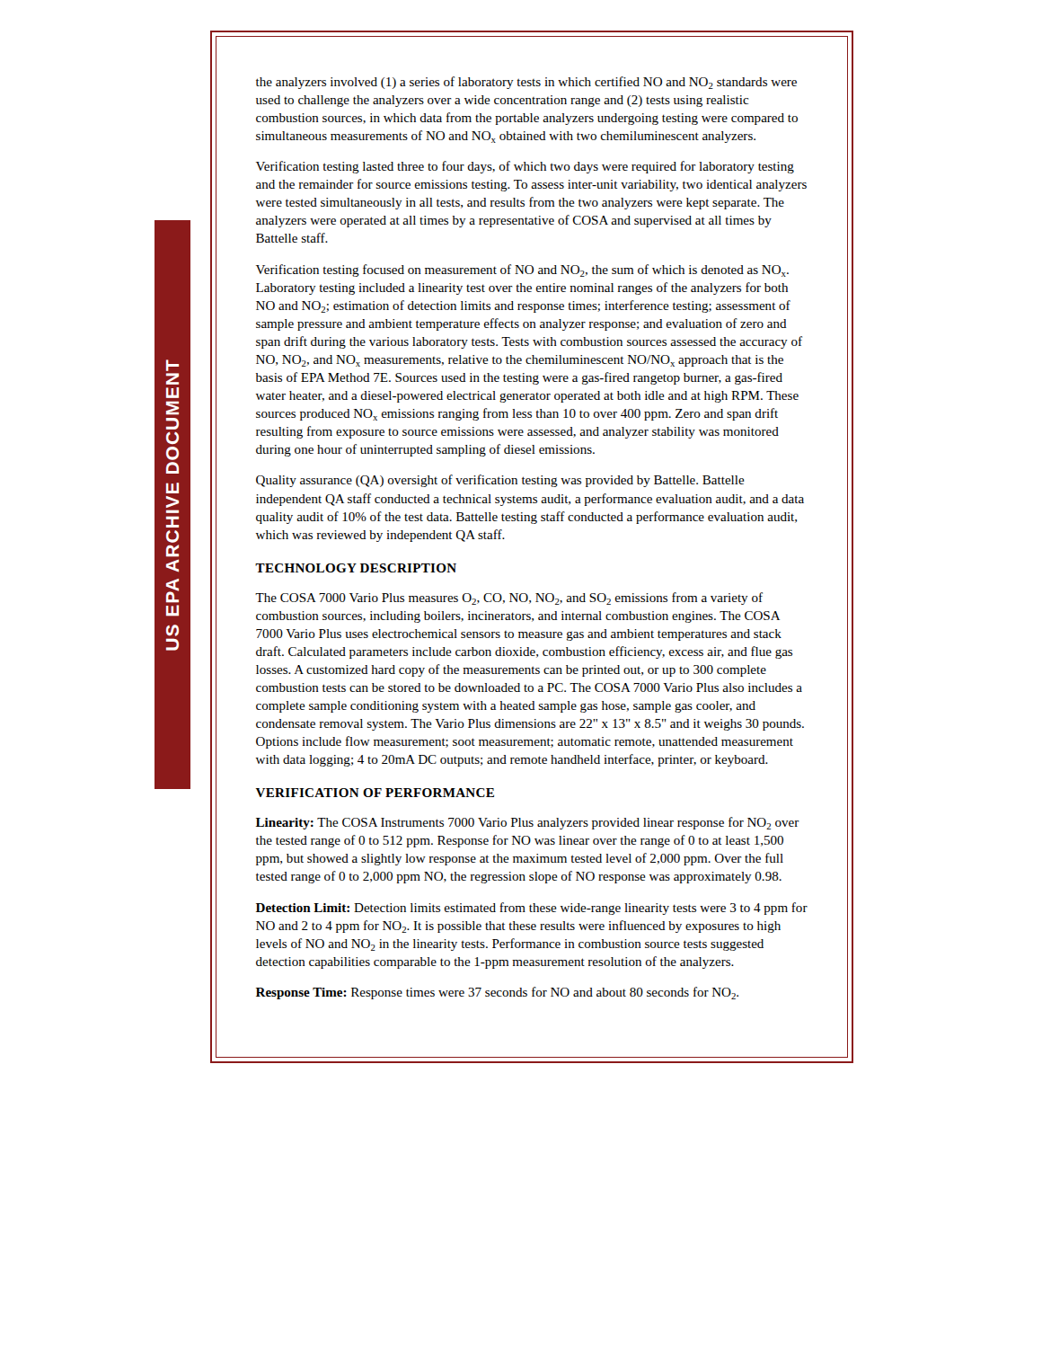US EPA ARCHIVE DOCUMENT
the analyzers involved (1) a series of laboratory tests in which certified NO and NO2 standards were used to challenge the analyzers over a wide concentration range and (2) tests using realistic combustion sources, in which data from the portable analyzers undergoing testing were compared to simultaneous measurements of NO and NOx obtained with two chemiluminescent analyzers.
Verification testing lasted three to four days, of which two days were required for laboratory testing and the remainder for source emissions testing. To assess inter-unit variability, two identical analyzers were tested simultaneously in all tests, and results from the two analyzers were kept separate. The analyzers were operated at all times by a representative of COSA and supervised at all times by Battelle staff.
Verification testing focused on measurement of NO and NO2, the sum of which is denoted as NOx. Laboratory testing included a linearity test over the entire nominal ranges of the analyzers for both NO and NO2; estimation of detection limits and response times; interference testing; assessment of sample pressure and ambient tempera­ture effects on analyzer response; and evaluation of zero and span drift during the various laboratory tests. Tests with combustion sources assessed the accuracy of NO, NO2, and NOx measurements, relative to the chemi­luminescent NO/NOx approach that is the basis of EPA Method 7E. Sources used in the testing were a gas-fired rangetop burner, a gas-fired water heater, and a diesel-powered electrical generator operated at both idle and at high RPM. These sources produced NOx emissions ranging from less than 10 to over 400 ppm. Zero and span drift resulting from exposure to source emissions were assessed, and analyzer stability was monitored during one hour of uninterrupted sampling of diesel emissions.
Quality assurance (QA) oversight of verification testing was provided by Battelle. Battelle independent QA staff conducted a technical systems audit, a performance evaluation audit, and a data quality audit of 10% of the test data. Battelle testing staff conducted a performance evaluation audit, which was reviewed by independent QA staff.
TECHNOLOGY DESCRIPTION
The COSA 7000 Vario Plus measures O2, CO, NO, NO2, and SO2 emissions from a variety of combustion sources, including boilers, incinerators, and internal combustion engines. The COSA 7000 Vario Plus uses electrochemical sensors to measure gas and ambient temperatures and stack draft. Calculated parameters include carbon dioxide, combustion efficiency, excess air, and flue gas losses. A customized hard copy of the measure­ments can be printed out, or up to 300 complete combustion tests can be stored to be downloaded to a PC. The COSA 7000 Vario Plus also includes a complete sample conditioning system with a heated sample gas hose, sample gas cooler, and condensate removal system. The Vario Plus dimensions are 22" x 13" x 8.5" and it weighs 30 pounds. Options include flow measurement; soot measurement; automatic remote, unattended measurement with data logging; 4 to 20mA DC outputs; and remote handheld interface, printer, or keyboard.
VERIFICATION OF PERFORMANCE
Linearity: The COSA Instruments 7000 Vario Plus analyzers provided linear response for NO2 over the tested range of 0 to 512 ppm. Response for NO was linear over the range of 0 to at least 1,500 ppm, but showed a slightly low response at the maximum tested level of 2,000 ppm. Over the full tested range of 0 to 2,000 ppm NO, the regression slope of NO response was approximately 0.98.
Detection Limit: Detection limits estimated from these wide-range linearity tests were 3 to 4 ppm for NO and 2 to 4 ppm for NO2. It is possible that these results were influenced by exposures to high levels of NO and NO2 in the linearity tests. Performance in combustion source tests suggested detection capabilities comparable to the 1-ppm measurement resolution of the analyzers.
Response Time: Response times were 37 seconds for NO and about 80 seconds for NO2.